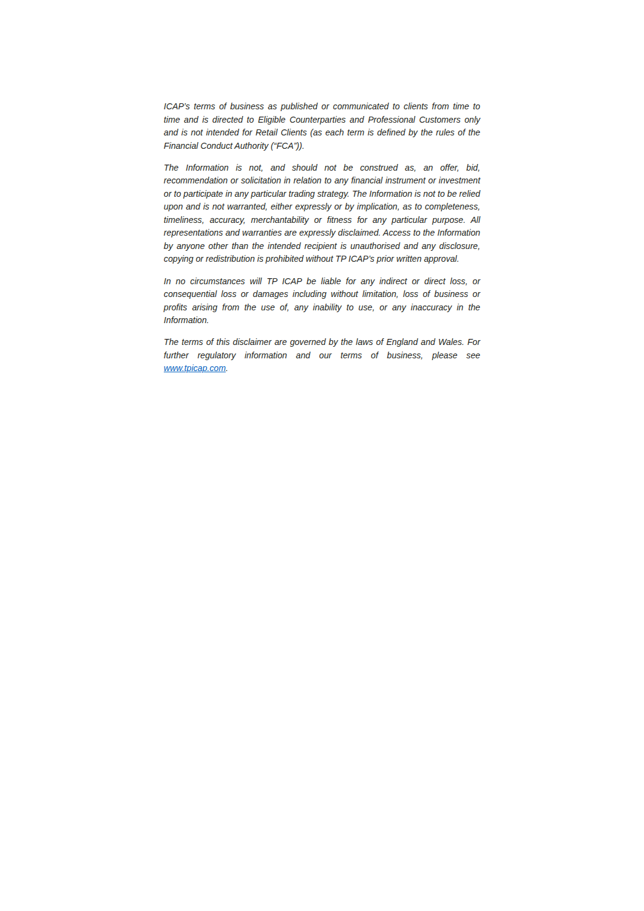ICAP’s terms of business as published or communicated to clients from time to time and is directed to Eligible Counterparties and Professional Customers only and is not intended for Retail Clients (as each term is defined by the rules of the Financial Conduct Authority (“FCA”)).
The Information is not, and should not be construed as, an offer, bid, recommendation or solicitation in relation to any financial instrument or investment or to participate in any particular trading strategy. The Information is not to be relied upon and is not warranted, either expressly or by implication, as to completeness, timeliness, accuracy, merchantability or fitness for any particular purpose. All representations and warranties are expressly disclaimed. Access to the Information by anyone other than the intended recipient is unauthorised and any disclosure, copying or redistribution is prohibited without TP ICAP’s prior written approval.
In no circumstances will TP ICAP be liable for any indirect or direct loss, or consequential loss or damages including without limitation, loss of business or profits arising from the use of, any inability to use, or any inaccuracy in the Information.
The terms of this disclaimer are governed by the laws of England and Wales. For further regulatory information and our terms of business, please see www.tpicap.com.